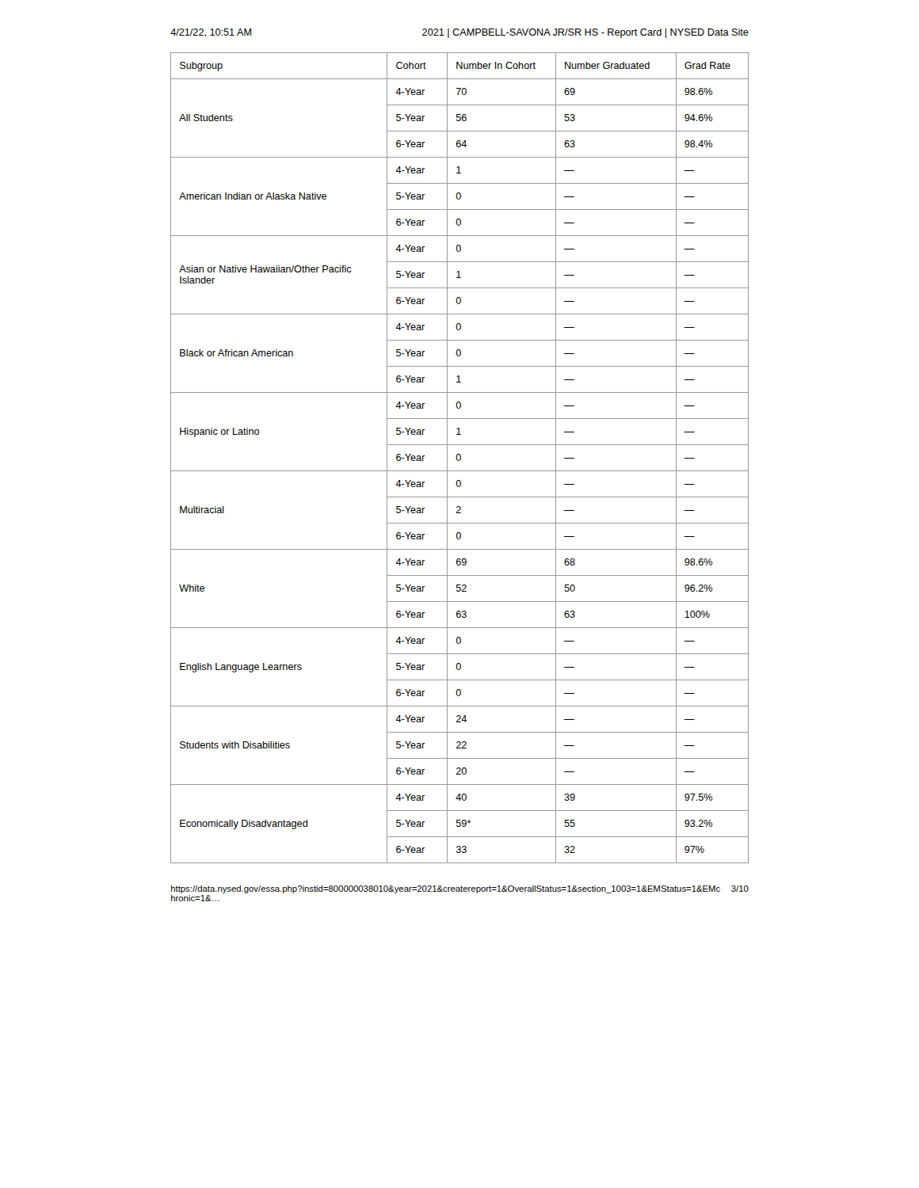4/21/22, 10:51 AM 2021 | CAMPBELL-SAVONA JR/SR HS - Report Card | NYSED Data Site
| Subgroup | Cohort | Number In Cohort | Number Graduated | Grad Rate |
| --- | --- | --- | --- | --- |
| All Students | 4-Year | 70 | 69 | 98.6% |
| 5-Year | 56 | 53 | 94.6% |
| 6-Year | 64 | 63 | 98.4% |
| American Indian or Alaska Native | 4-Year | 1 | — | — |
| 5-Year | 0 | — | — |
| 6-Year | 0 | — | — |
| Asian or Native Hawaiian/Other Pacific Islander | 4-Year | 0 | — | — |
| 5-Year | 1 | — | — |
| 6-Year | 0 | — | — |
| Black or African American | 4-Year | 0 | — | — |
| 5-Year | 0 | — | — |
| 6-Year | 1 | — | — |
| Hispanic or Latino | 4-Year | 0 | — | — |
| 5-Year | 1 | — | — |
| 6-Year | 0 | — | — |
| Multiracial | 4-Year | 0 | — | — |
| 5-Year | 2 | — | — |
| 6-Year | 0 | — | — |
| White | 4-Year | 69 | 68 | 98.6% |
| 5-Year | 52 | 50 | 96.2% |
| 6-Year | 63 | 63 | 100% |
| English Language Learners | 4-Year | 0 | — | — |
| 5-Year | 0 | — | — |
| 6-Year | 0 | — | — |
| Students with Disabilities | 4-Year | 24 | — | — |
| 5-Year | 22 | — | — |
| 6-Year | 20 | — | — |
| Economically Disadvantaged | 4-Year | 40 | 39 | 97.5% |
| 5-Year | 59* | 55 | 93.2% |
| 6-Year | 33 | 32 | 97% |
https://data.nysed.gov/essa.php?instid=800000038010&year=2021&createreport=1&OverallStatus=1&section_1003=1&EMStatus=1&EMchronic=1&… 3/10